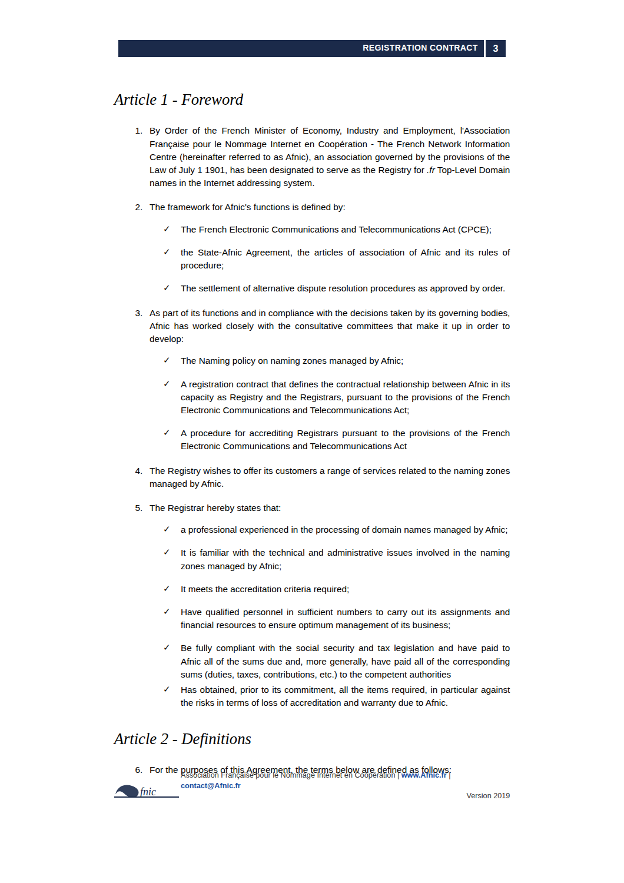REGISTRATION CONTRACT
3
Article 1 - Foreword
By Order of the French Minister of Economy, Industry and Employment, l'Association Française pour le Nommage Internet en Coopération - The French Network Information Centre (hereinafter referred to as Afnic), an association governed by the provisions of the Law of July 1 1901, has been designated to serve as the Registry for .fr Top-Level Domain names in the Internet addressing system.
The framework for Afnic's functions is defined by:
The French Electronic Communications and Telecommunications Act (CPCE);
the State-Afnic Agreement, the articles of association of Afnic and its rules of procedure;
The settlement of alternative dispute resolution procedures as approved by order.
As part of its functions and in compliance with the decisions taken by its governing bodies, Afnic has worked closely with the consultative committees that make it up in order to develop:
The Naming policy on naming zones managed by Afnic;
A registration contract that defines the contractual relationship between Afnic in its capacity as Registry and the Registrars, pursuant to the provisions of the French Electronic Communications and Telecommunications Act;
A procedure for accrediting Registrars pursuant to the provisions of the French Electronic Communications and Telecommunications Act
The Registry wishes to offer its customers a range of services related to the naming zones managed by Afnic.
The Registrar hereby states that:
a professional experienced in the processing of domain names managed by Afnic;
It is familiar with the technical and administrative issues involved in the naming zones managed by Afnic;
It meets the accreditation criteria required;
Have qualified personnel in sufficient numbers to carry out its assignments and financial resources to ensure optimum management of its business;
Be fully compliant with the social security and tax legislation and have paid to Afnic all of the sums due and, more generally, have paid all of the corresponding sums (duties, taxes, contributions, etc.) to the competent authorities
Has obtained, prior to its commitment, all the items required, in particular against the risks in terms of loss of accreditation and warranty due to Afnic.
Article 2 - Definitions
For the purposes of this Agreement, the terms below are defined as follows:
fnic
Association Française pour le Nommage Internet en Coopération | www.Afnic.fr | contact@Afnic.fr Version 2019